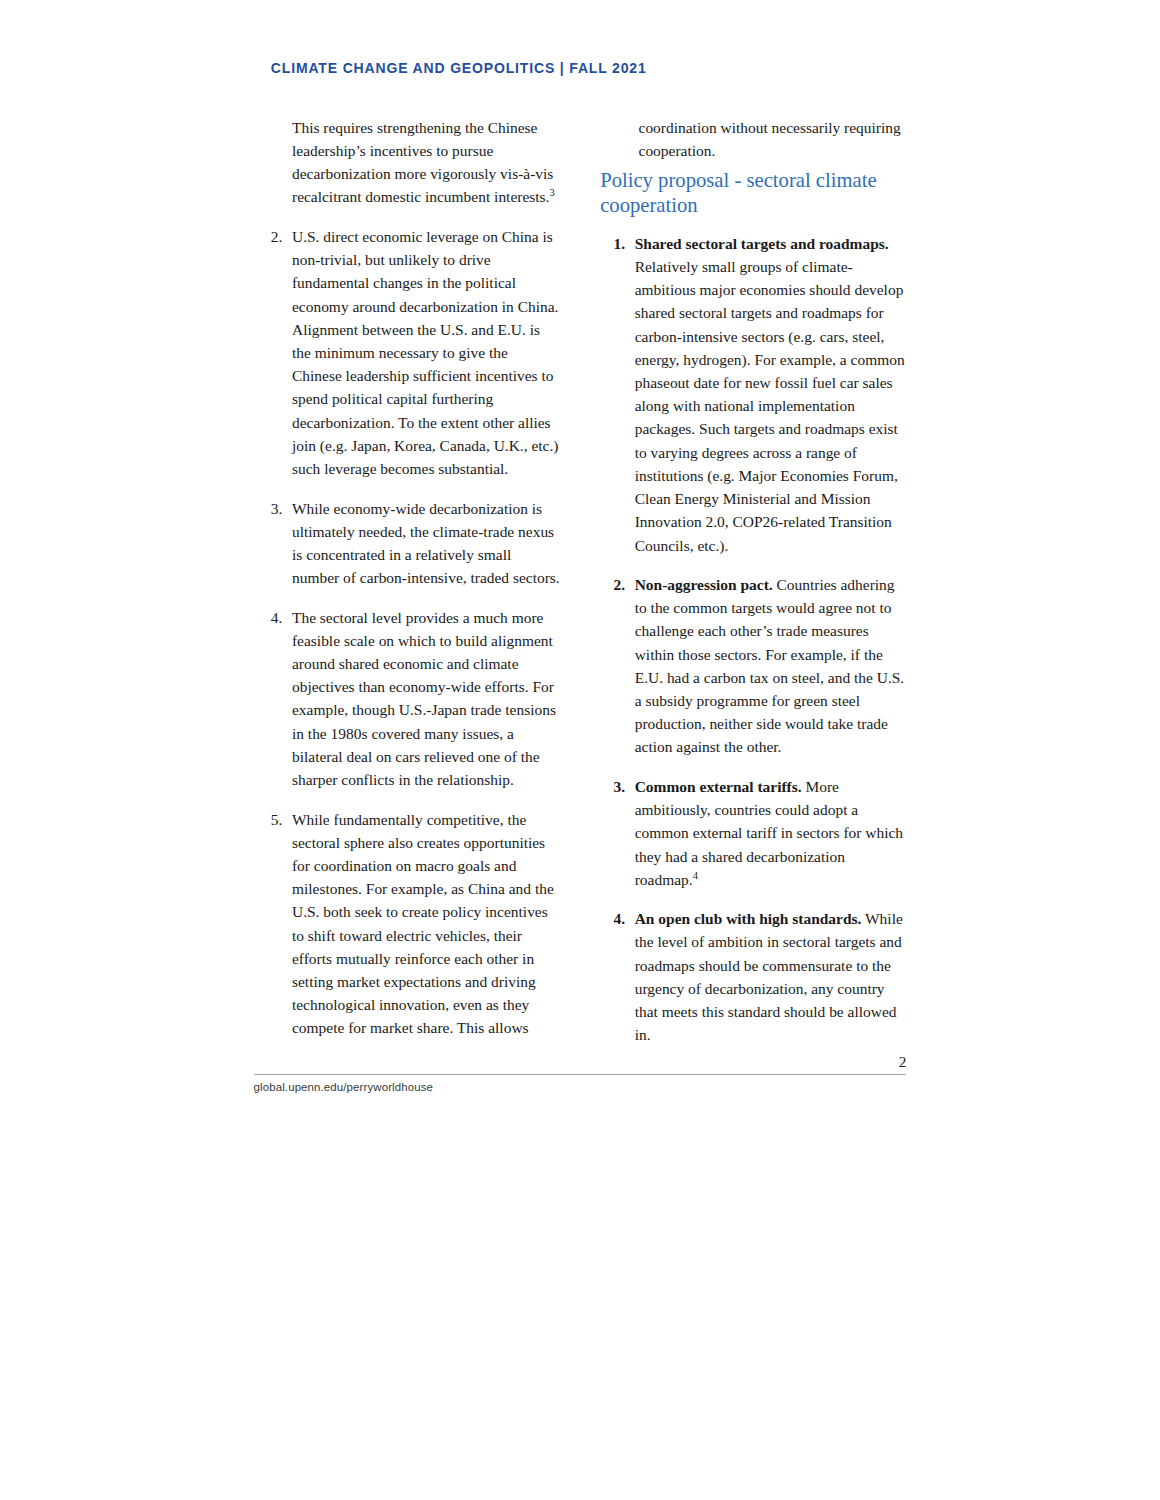Climate Change and Geopolitics | Fall 2021
This requires strengthening the Chinese leadership’s incentives to pursue decarbonization more vigorously vis-à-vis recalcitrant domestic incumbent interests.3
U.S. direct economic leverage on China is non-trivial, but unlikely to drive fundamental changes in the political economy around decarbonization in China. Alignment between the U.S. and E.U. is the minimum necessary to give the Chinese leadership sufficient incentives to spend political capital furthering decarbonization. To the extent other allies join (e.g. Japan, Korea, Canada, U.K., etc.) such leverage becomes substantial.
While economy-wide decarbonization is ultimately needed, the climate-trade nexus is concentrated in a relatively small number of carbon-intensive, traded sectors.
The sectoral level provides a much more feasible scale on which to build alignment around shared economic and climate objectives than economy-wide efforts. For example, though U.S.-Japan trade tensions in the 1980s covered many issues, a bilateral deal on cars relieved one of the sharper conflicts in the relationship.
While fundamentally competitive, the sectoral sphere also creates opportunities for coordination on macro goals and milestones. For example, as China and the U.S. both seek to create policy incentives to shift toward electric vehicles, their efforts mutually reinforce each other in setting market expectations and driving technological innovation, even as they compete for market share. This allows coordination without necessarily requiring cooperation.
Policy proposal - sectoral climate cooperation
Shared sectoral targets and roadmaps. Relatively small groups of climate-ambitious major economies should develop shared sectoral targets and roadmaps for carbon-intensive sectors (e.g. cars, steel, energy, hydrogen). For example, a common phaseout date for new fossil fuel car sales along with national implementation packages. Such targets and roadmaps exist to varying degrees across a range of institutions (e.g. Major Economies Forum, Clean Energy Ministerial and Mission Innovation 2.0, COP26-related Transition Councils, etc.).
Non-aggression pact. Countries adhering to the common targets would agree not to challenge each other’s trade measures within those sectors. For example, if the E.U. had a carbon tax on steel, and the U.S. a subsidy programme for green steel production, neither side would take trade action against the other.
Common external tariffs. More ambitiously, countries could adopt a common external tariff in sectors for which they had a shared decarbonization roadmap.4
An open club with high standards. While the level of ambition in sectoral targets and roadmaps should be commensurate to the urgency of decarbonization, any country that meets this standard should be allowed in.
2
global.upenn.edu/perryworldhouse